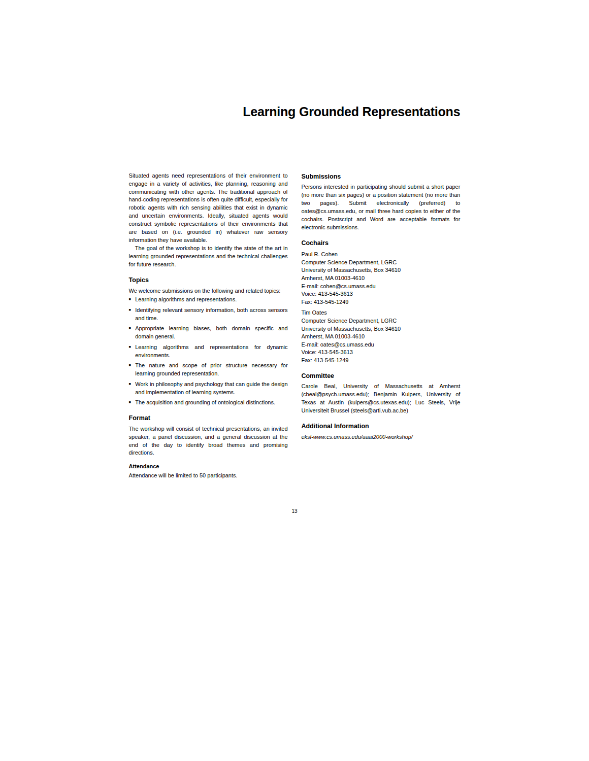Learning Grounded Representations
Situated agents need representations of their environment to engage in a variety of activities, like planning, reasoning and communicating with other agents. The traditional approach of hand-coding representations is often quite difficult, especially for robotic agents with rich sensing abilities that exist in dynamic and uncertain environments. Ideally, situated agents would construct symbolic representations of their environments that are based on (i.e. grounded in) whatever raw sensory information they have available.
The goal of the workshop is to identify the state of the art in learning grounded representations and the technical challenges for future research.
Topics
We welcome submissions on the following and related topics:
Learning algorithms and representations.
Identifying relevant sensory information, both across sensors and time.
Appropriate learning biases, both domain specific and domain general.
Learning algorithms and representations for dynamic environments.
The nature and scope of prior structure necessary for learning grounded representation.
Work in philosophy and psychology that can guide the design and implementation of learning systems.
The acquisition and grounding of ontological distinctions.
Format
The workshop will consist of technical presentations, an invited speaker, a panel discussion, and a general discussion at the end of the day to identify broad themes and promising directions.
Attendance
Attendance will be limited to 50 participants.
Submissions
Persons interested in participating should submit a short paper (no more than six pages) or a position statement (no more than two pages). Submit electronically (preferred) to oates@cs.umass.edu, or mail three hard copies to either of the cochairs. Postscript and Word are acceptable formats for electronic submissions.
Cochairs
Paul R. Cohen
Computer Science Department, LGRC
University of Massachusetts, Box 34610
Amherst, MA 01003-4610
E-mail: cohen@cs.umass.edu
Voice: 413-545-3613
Fax: 413-545-1249
Tim Oates
Computer Science Department, LGRC
University of Massachusetts, Box 34610
Amherst, MA 01003-4610
E-mail: oates@cs.umass.edu
Voice: 413-545-3613
Fax: 413-545-1249
Committee
Carole Beal, University of Massachusetts at Amherst (cbeal@psych.umass.edu); Benjamin Kuipers, University of Texas at Austin (kuipers@cs.utexas.edu); Luc Steels, Vrije Universiteit Brussel (steels@arti.vub.ac.be)
Additional Information
eksl-www.cs.umass.edu/aaai2000-workshop/
13